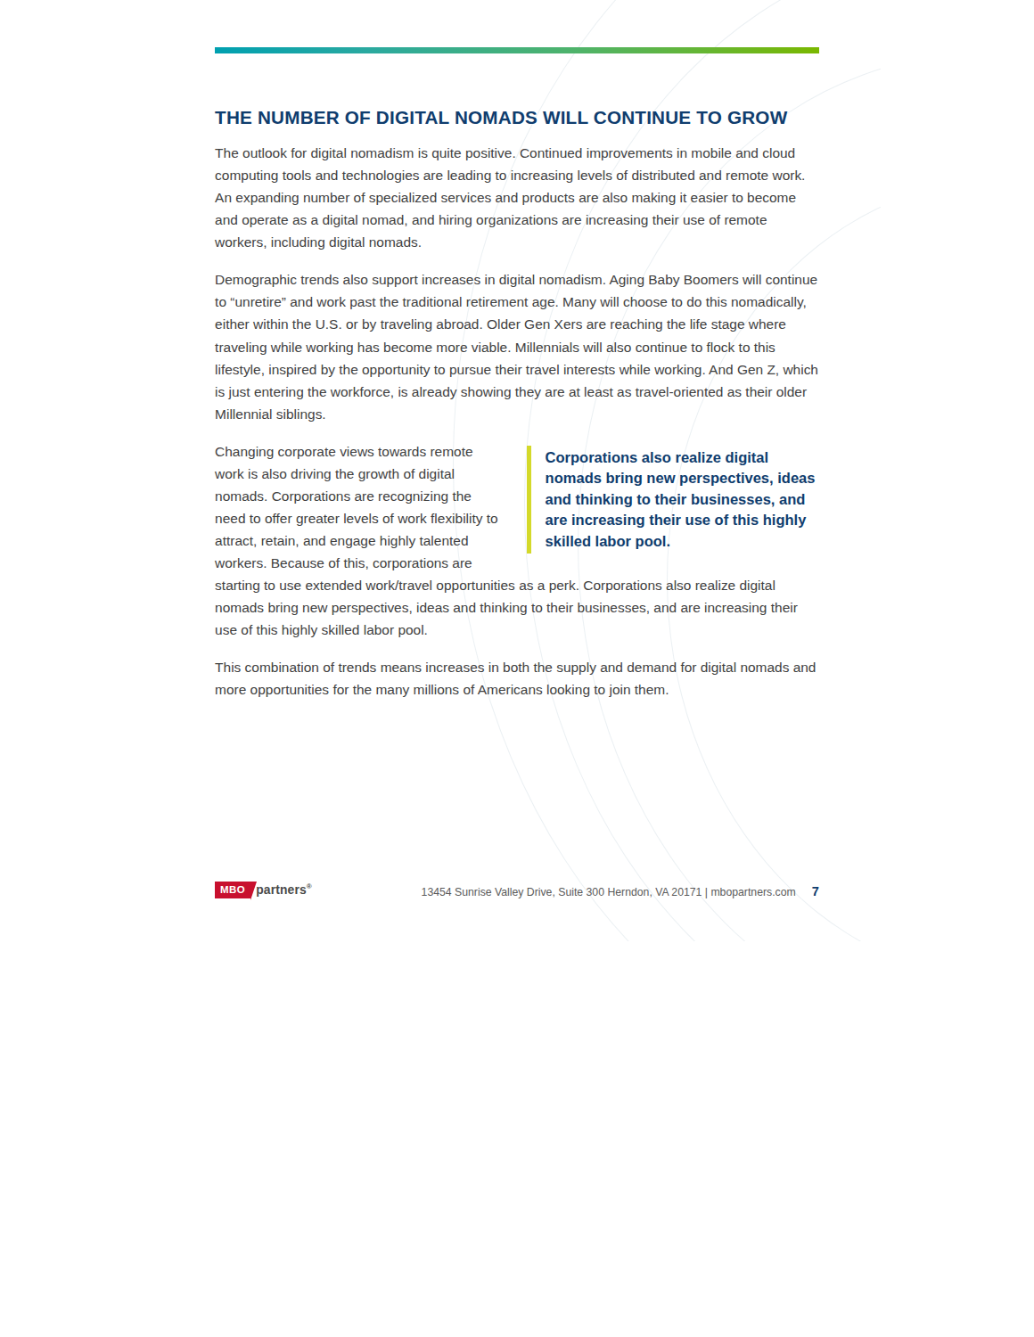The Number of Digital Nomads Will Continue to Grow
The outlook for digital nomadism is quite positive. Continued improvements in mobile and cloud computing tools and technologies are leading to increasing levels of distributed and remote work. An expanding number of specialized services and products are also making it easier to become and operate as a digital nomad, and hiring organizations are increasing their use of remote workers, including digital nomads.
Demographic trends also support increases in digital nomadism. Aging Baby Boomers will continue to “unretire” and work past the traditional retirement age. Many will choose to do this nomadically, either within the U.S. or by traveling abroad. Older Gen Xers are reaching the life stage where traveling while working has become more viable. Millennials will also continue to flock to this lifestyle, inspired by the opportunity to pursue their travel interests while working. And Gen Z, which is just entering the workforce, is already showing they are at least as travel-oriented as their older Millennial siblings.
Corporations also realize digital nomads bring new perspectives, ideas and thinking to their businesses, and are increasing their use of this highly skilled labor pool.
Changing corporate views towards remote work is also driving the growth of digital nomads. Corporations are recognizing the need to offer greater levels of work flexibility to attract, retain, and engage highly talented workers. Because of this, corporations are starting to use extended work/travel opportunities as a perk. Corporations also realize digital nomads bring new perspectives, ideas and thinking to their businesses, and are increasing their use of this highly skilled labor pool.
This combination of trends means increases in both the supply and demand for digital nomads and more opportunities for the many millions of Americans looking to join them.
MBO partners®
13454 Sunrise Valley Drive, Suite 300 Herndon, VA 20171 | mbopartners.com 7